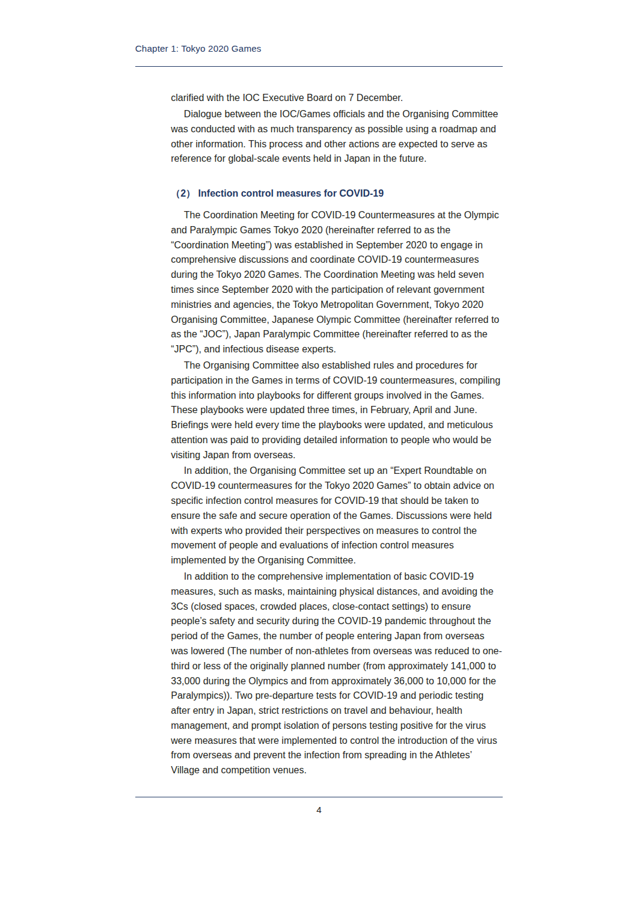Chapter 1: Tokyo 2020 Games
clarified with the IOC Executive Board on 7 December.
Dialogue between the IOC/Games officials and the Organising Committee was conducted with as much transparency as possible using a roadmap and other information. This process and other actions are expected to serve as reference for global-scale events held in Japan in the future.
（2） Infection control measures for COVID-19
The Coordination Meeting for COVID-19 Countermeasures at the Olympic and Paralympic Games Tokyo 2020 (hereinafter referred to as the “Coordination Meeting”) was established in September 2020 to engage in comprehensive discussions and coordinate COVID-19 countermeasures during the Tokyo 2020 Games. The Coordination Meeting was held seven times since September 2020 with the participation of relevant government ministries and agencies, the Tokyo Metropolitan Government, Tokyo 2020 Organising Committee, Japanese Olympic Committee (hereinafter referred to as the “JOC”), Japan Paralympic Committee (hereinafter referred to as the “JPC”), and infectious disease experts.
The Organising Committee also established rules and procedures for participation in the Games in terms of COVID-19 countermeasures, compiling this information into playbooks for different groups involved in the Games. These playbooks were updated three times, in February, April and June. Briefings were held every time the playbooks were updated, and meticulous attention was paid to providing detailed information to people who would be visiting Japan from overseas.
In addition, the Organising Committee set up an “Expert Roundtable on COVID-19 countermeasures for the Tokyo 2020 Games” to obtain advice on specific infection control measures for COVID-19 that should be taken to ensure the safe and secure operation of the Games. Discussions were held with experts who provided their perspectives on measures to control the movement of people and evaluations of infection control measures implemented by the Organising Committee.
In addition to the comprehensive implementation of basic COVID-19 measures, such as masks, maintaining physical distances, and avoiding the 3Cs (closed spaces, crowded places, close-contact settings) to ensure people’s safety and security during the COVID-19 pandemic throughout the period of the Games, the number of people entering Japan from overseas was lowered (The number of non-athletes from overseas was reduced to one-third or less of the originally planned number (from approximately 141,000 to 33,000 during the Olympics and from approximately 36,000 to 10,000 for the Paralympics)). Two pre-departure tests for COVID-19 and periodic testing after entry in Japan, strict restrictions on travel and behaviour, health management, and prompt isolation of persons testing positive for the virus were measures that were implemented to control the introduction of the virus from overseas and prevent the infection from spreading in the Athletes’ Village and competition venues.
4